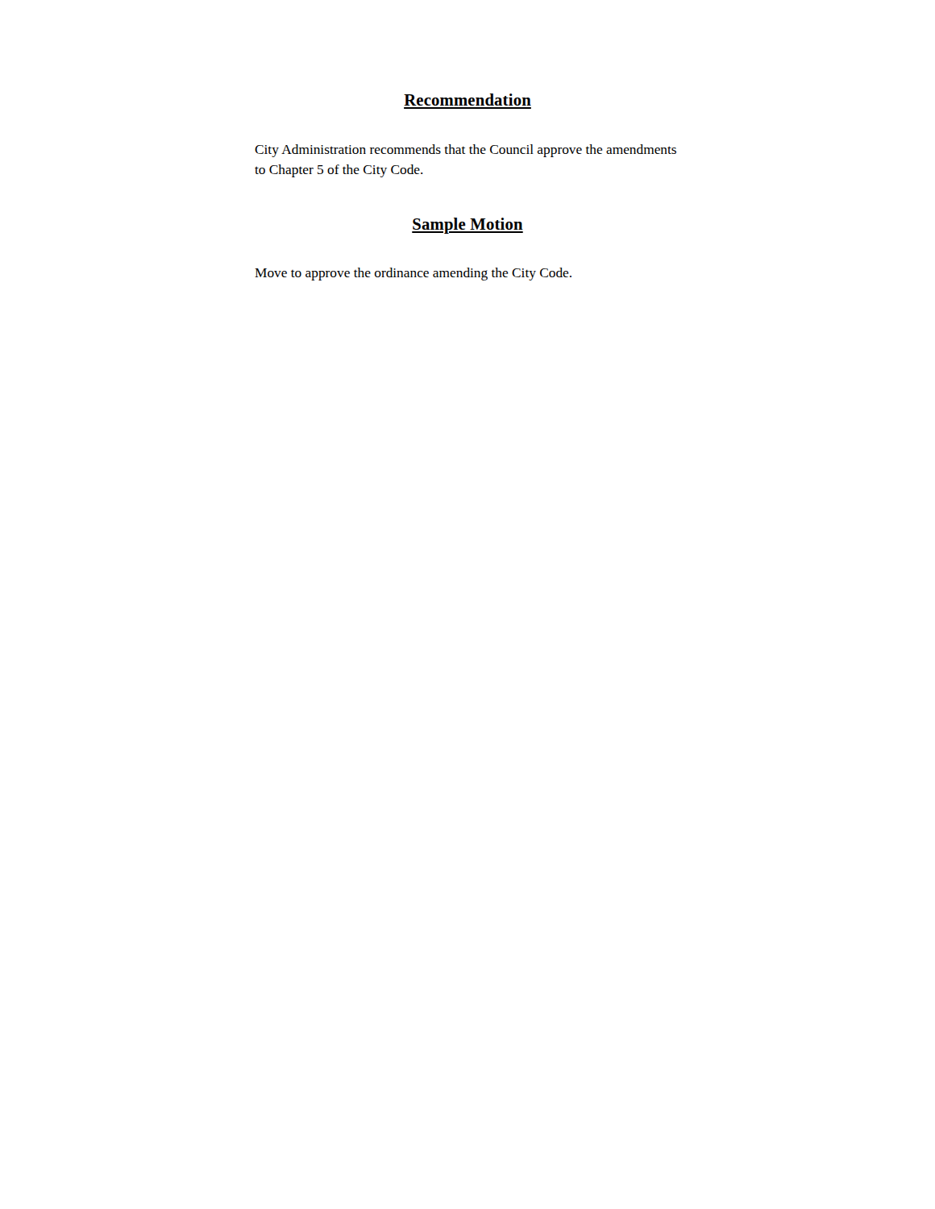Recommendation
City Administration recommends that the Council approve the amendments to Chapter 5 of the City Code.
Sample Motion
Move to approve the ordinance amending the City Code.